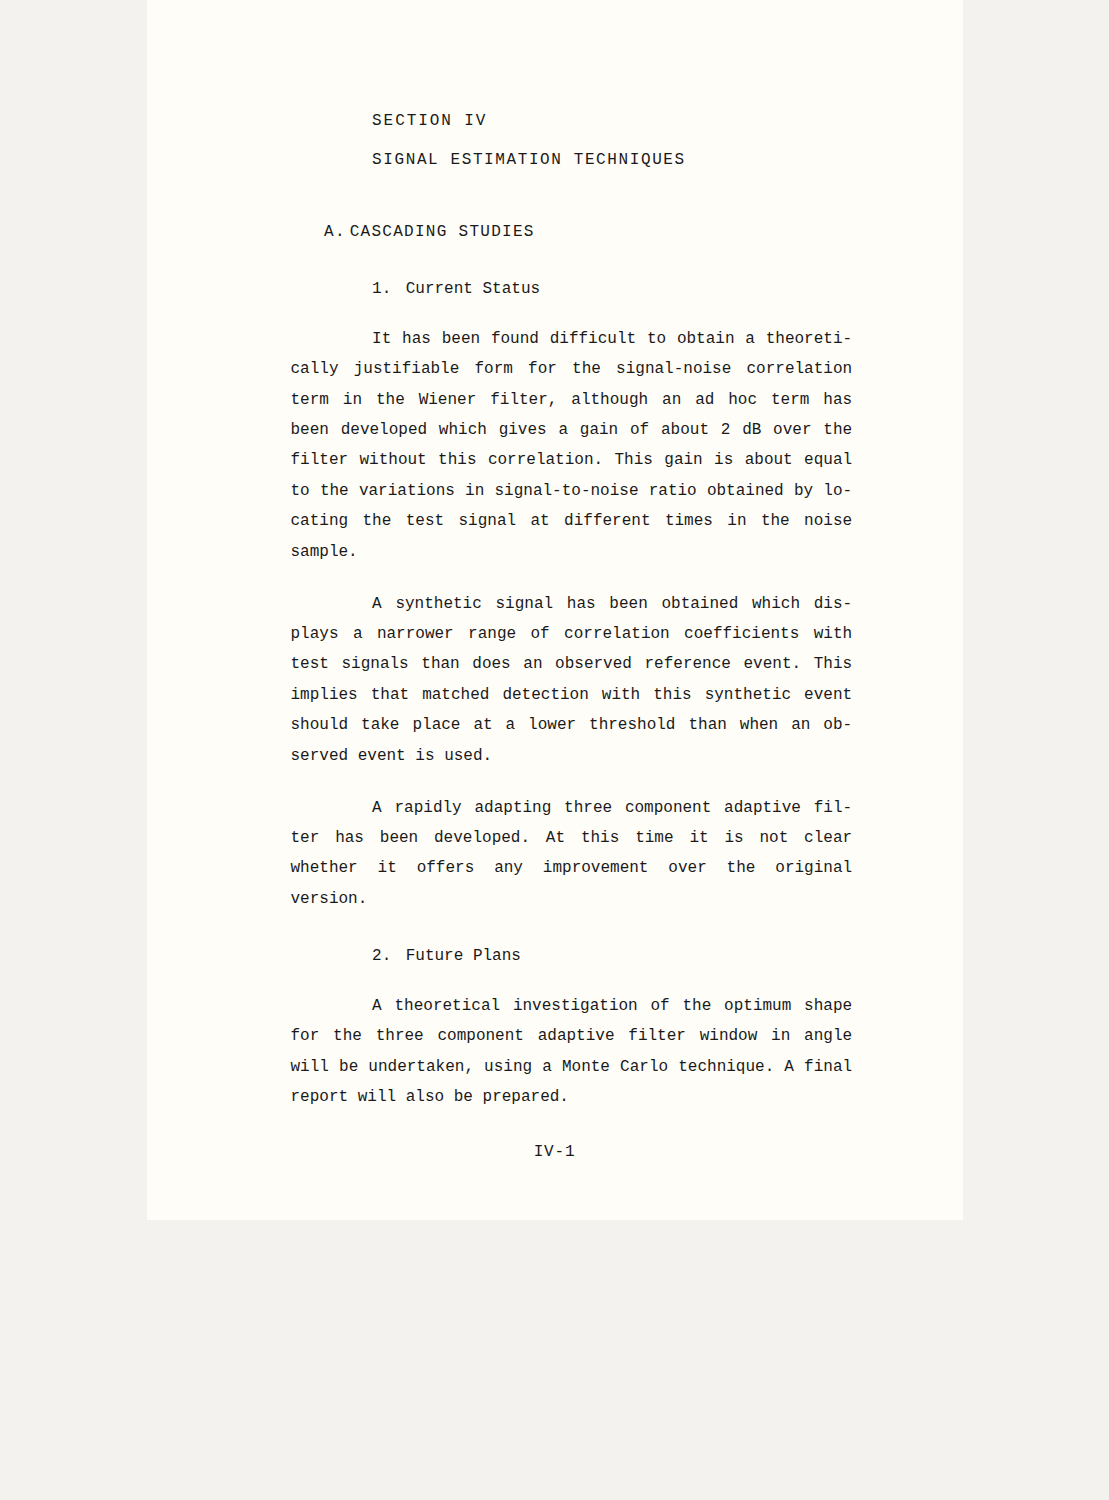SECTION IV
SIGNAL ESTIMATION TECHNIQUES
A. CASCADING STUDIES
1. Current Status
It has been found difficult to obtain a theoretically justifiable form for the signal-noise correlation term in the Wiener filter, although an ad hoc term has been developed which gives a gain of about 2 dB over the filter without this correlation. This gain is about equal to the variations in signal-to-noise ratio obtained by locating the test signal at different times in the noise sample.
A synthetic signal has been obtained which displays a narrower range of correlation coefficients with test signals than does an observed reference event. This implies that matched detection with this synthetic event should take place at a lower threshold than when an observed event is used.
A rapidly adapting three component adaptive filter has been developed. At this time it is not clear whether it offers any improvement over the original version.
2. Future Plans
A theoretical investigation of the optimum shape for the three component adaptive filter window in angle will be undertaken, using a Monte Carlo technique. A final report will also be prepared.
IV-1